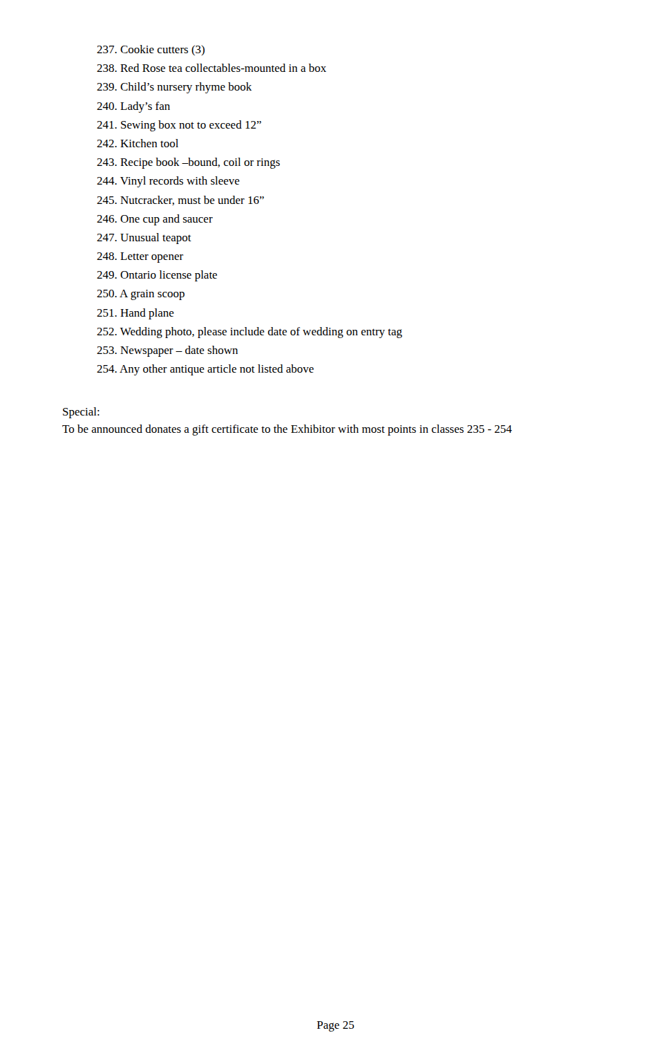237. Cookie cutters (3)
238. Red Rose tea collectables-mounted in a box
239. Child’s nursery rhyme book
240. Lady’s fan
241. Sewing box not to exceed 12”
242. Kitchen tool
243. Recipe book –bound, coil or rings
244. Vinyl records with sleeve
245. Nutcracker, must be under 16”
246. One cup and saucer
247. Unusual teapot
248. Letter opener
249. Ontario license plate
250. A grain scoop
251. Hand plane
252. Wedding photo, please include date of wedding on entry tag
253. Newspaper – date shown
254. Any other antique article not listed above
Special:
To be announced donates a gift certificate to the Exhibitor with most points in classes 235 - 254
Page 25